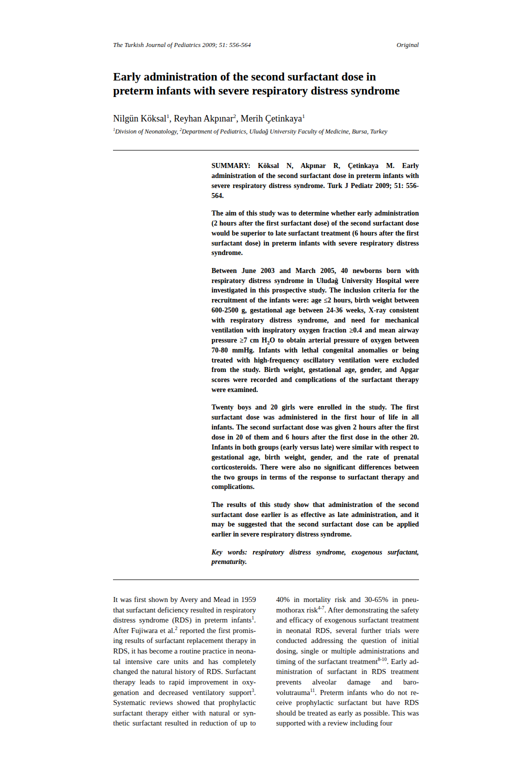The Turkish Journal of Pediatrics 2009; 51: 556-564 Original
Early administration of the second surfactant dose in preterm infants with severe respiratory distress syndrome
Nilgün Köksal1, Reyhan Akpınar2, Merih Çetinkaya1
1Division of Neonatology, 2Department of Pediatrics, Uludağ University Faculty of Medicine, Bursa, Turkey
SUMMARY: Köksal N, Akpınar R, Çetinkaya M. Early administration of the second surfactant dose in preterm infants with severe respiratory distress syndrome. Turk J Pediatr 2009; 51: 556-564.
The aim of this study was to determine whether early administration (2 hours after the first surfactant dose) of the second surfactant dose would be superior to late surfactant treatment (6 hours after the first surfactant dose) in preterm infants with severe respiratory distress syndrome.
Between June 2003 and March 2005, 40 newborns born with respiratory distress syndrome in Uludağ University Hospital were investigated in this prospective study. The inclusion criteria for the recruitment of the infants were: age ≤2 hours, birth weight between 600-2500 g, gestational age between 24-36 weeks, X-ray consistent with respiratory distress syndrome, and need for mechanical ventilation with inspiratory oxygen fraction ≥0.4 and mean airway pressure ≥7 cm H2O to obtain arterial pressure of oxygen between 70-80 mmHg. Infants with lethal congenital anomalies or being treated with high-frequency oscillatory ventilation were excluded from the study. Birth weight, gestational age, gender, and Apgar scores were recorded and complications of the surfactant therapy were examined.
Twenty boys and 20 girls were enrolled in the study. The first surfactant dose was administered in the first hour of life in all infants. The second surfactant dose was given 2 hours after the first dose in 20 of them and 6 hours after the first dose in the other 20. Infants in both groups (early versus late) were similar with respect to gestational age, birth weight, gender, and the rate of prenatal corticosteroids. There were also no significant differences between the two groups in terms of the response to surfactant therapy and complications.
The results of this study show that administration of the second surfactant dose earlier is as effective as late administration, and it may be suggested that the second surfactant dose can be applied earlier in severe respiratory distress syndrome.
Key words: respiratory distress syndrome, exogenous surfactant, prematurity.
It was first shown by Avery and Mead in 1959 that surfactant deficiency resulted in respiratory distress syndrome (RDS) in preterm infants1. After Fujiwara et al.2 reported the first promising results of surfactant replacement therapy in RDS, it has become a routine practice in neonatal intensive care units and has completely changed the natural history of RDS. Surfactant therapy leads to rapid improvement in oxygenation and decreased ventilatory support3. Systematic reviews showed that prophylactic surfactant therapy either with natural or synthetic surfactant resulted in reduction of up to 40% in mortality risk and 30-65% in pneumothorax risk4-7. After demonstrating the safety and efficacy of exogenous surfactant treatment in neonatal RDS, several further trials were conducted addressing the question of initial dosing, single or multiple administrations and timing of the surfactant treatment8-10. Early administration of surfactant in RDS treatment prevents alveolar damage and baro-volutrauma11. Preterm infants who do not receive prophylactic surfactant but have RDS should be treated as early as possible. This was supported with a review including four